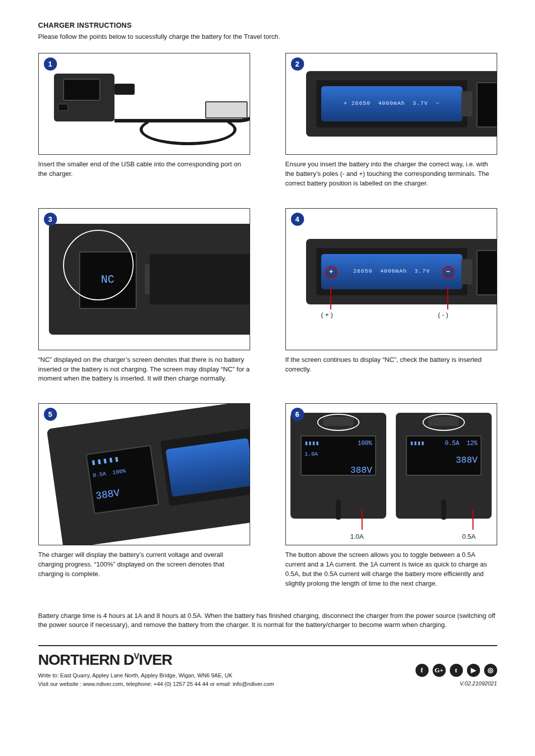CHARGER INSTRUCTIONS
Please follow the points below to sucessfully charge the battery for the Travel torch.
1
Insert the smaller end of the USB cable into the corresponding port on the charger.
2
+ 26650 4000mAh 3.7V −
Ensure you insert the battery into the charger the correct way, i.e. with the battery’s poles (- and +) touching the corresponding terminals. The correct battery position is labelled on the charger.
3
NC
“NC” displayed on the charger’s screen denotes that there is no battery inserted or the battery is not charging. The screen may display “NC” for a moment when the battery is inserted. It will then charge normally.
4
26650 4000mAh 3.7V
+
−
( + )
( - )
If the screen continues to display “NC”, check the battery is inserted correctly.
5
▮▮▮▮▮
0.5A 100%
388V
The charger will display the battery’s current voltage and overall charging progress. “100%” displayed on the screen denotes that charging is complete.
6
▮▮▮▮100%
1.0A
388V
▮▮▮▮0.5A 12%
388V
1.0A
0.5A
The button above the screen allows you to toggle between a 0.5A current and a 1A current. the 1A current is twice as quick to charge as 0.5A, but the 0.5A current will charge the battery more efficiently and slightly prolong the length of time to the next charge.
Battery charge time is 4 hours at 1A and 8 hours at 0.5A. When the battery has finished charging, disconnect the charger from the power source (switching off the power source if necessary), and remove the battery from the charger. It is normal for the battery/charger to become warm when charging.
NORTHERN DVIVER
Write to: East Quarry, Appley Lane North, Appley Bridge, Wigan, WN6 9AE, UK
Visit our website : www.ndiver.com, telephone: +44 (0) 1257 25 44 44 or email: info@ndiver.com
f
G+
t
▶
◎
V.02.21092021